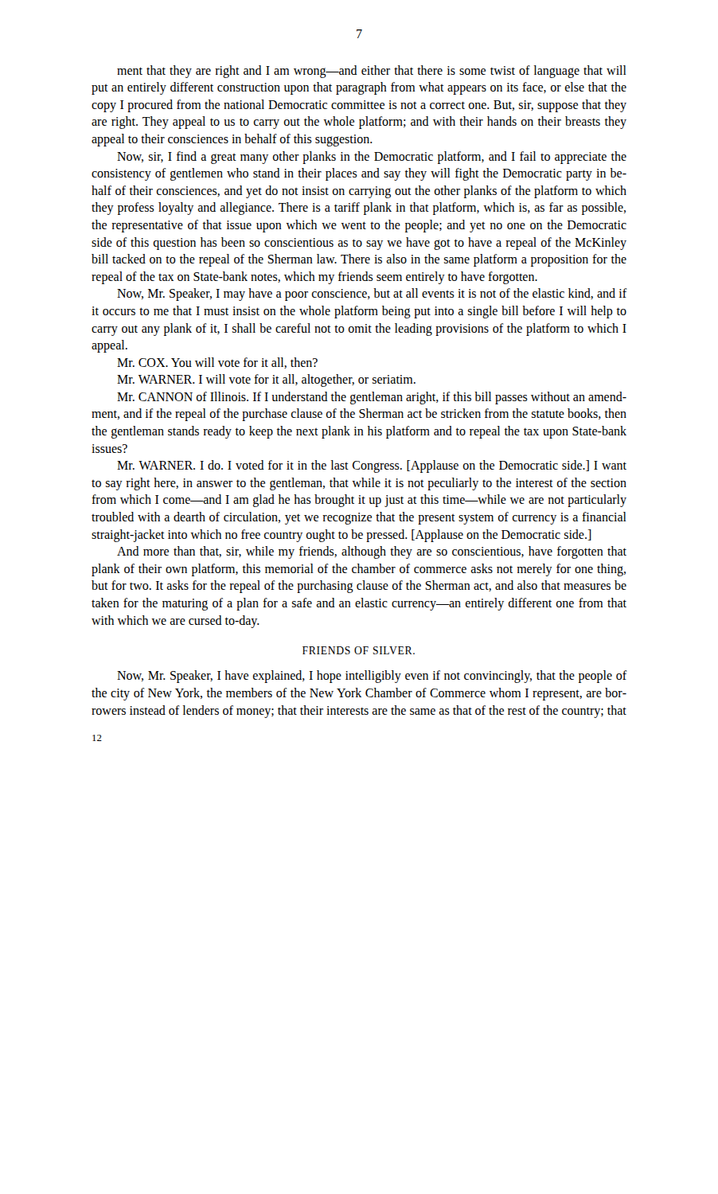7
ment that they are right and I am wrong—and either that there is some twist of language that will put an entirely different construction upon that paragraph from what appears on its face, or else that the copy I procured from the national Democratic committee is not a correct one. But, sir, suppose that they are right. They appeal to us to carry out the whole platform; and with their hands on their breasts they appeal to their consciences in behalf of this suggestion.
Now, sir, I find a great many other planks in the Democratic platform, and I fail to appreciate the consistency of gentlemen who stand in their places and say they will fight the Democratic party in behalf of their consciences, and yet do not insist on carrying out the other planks of the platform to which they profess loyalty and allegiance. There is a tariff plank in that platform, which is, as far as possible, the representative of that issue upon which we went to the people; and yet no one on the Democratic side of this question has been so conscientious as to say we have got to have a repeal of the McKinley bill tacked on to the repeal of the Sherman law. There is also in the same platform a proposition for the repeal of the tax on State-bank notes, which my friends seem entirely to have forgotten.
Now, Mr. Speaker, I may have a poor conscience, but at all events it is not of the elastic kind, and if it occurs to me that I must insist on the whole platform being put into a single bill before I will help to carry out any plank of it, I shall be careful not to omit the leading provisions of the platform to which I appeal.
Mr. COX. You will vote for it all, then?
Mr. WARNER. I will vote for it all, altogether, or seriatim.
Mr. CANNON of Illinois. If I understand the gentleman aright, if this bill passes without an amendment, and if the repeal of the purchase clause of the Sherman act be stricken from the statute books, then the gentleman stands ready to keep the next plank in his platform and to repeal the tax upon State-bank issues?
Mr. WARNER. I do. I voted for it in the last Congress. [Applause on the Democratic side.] I want to say right here, in answer to the gentleman, that while it is not peculiarly to the interest of the section from which I come—and I am glad he has brought it up just at this time—while we are not particularly troubled with a dearth of circulation, yet we recognize that the present system of currency is a financial straight-jacket into which no free country ought to be pressed. [Applause on the Democratic side.]
And more than that, sir, while my friends, although they are so conscientious, have forgotten that plank of their own platform, this memorial of the chamber of commerce asks not merely for one thing, but for two. It asks for the repeal of the purchasing clause of the Sherman act, and also that measures be taken for the maturing of a plan for a safe and an elastic currency—an entirely different one from that with which we are cursed to-day.
Friends of silver.
Now, Mr. Speaker, I have explained, I hope intelligibly even if not convincingly, that the people of the city of New York, the members of the New York Chamber of Commerce whom I represent, are borrowers instead of lenders of money; that their interests are the same as that of the rest of the country; that
12